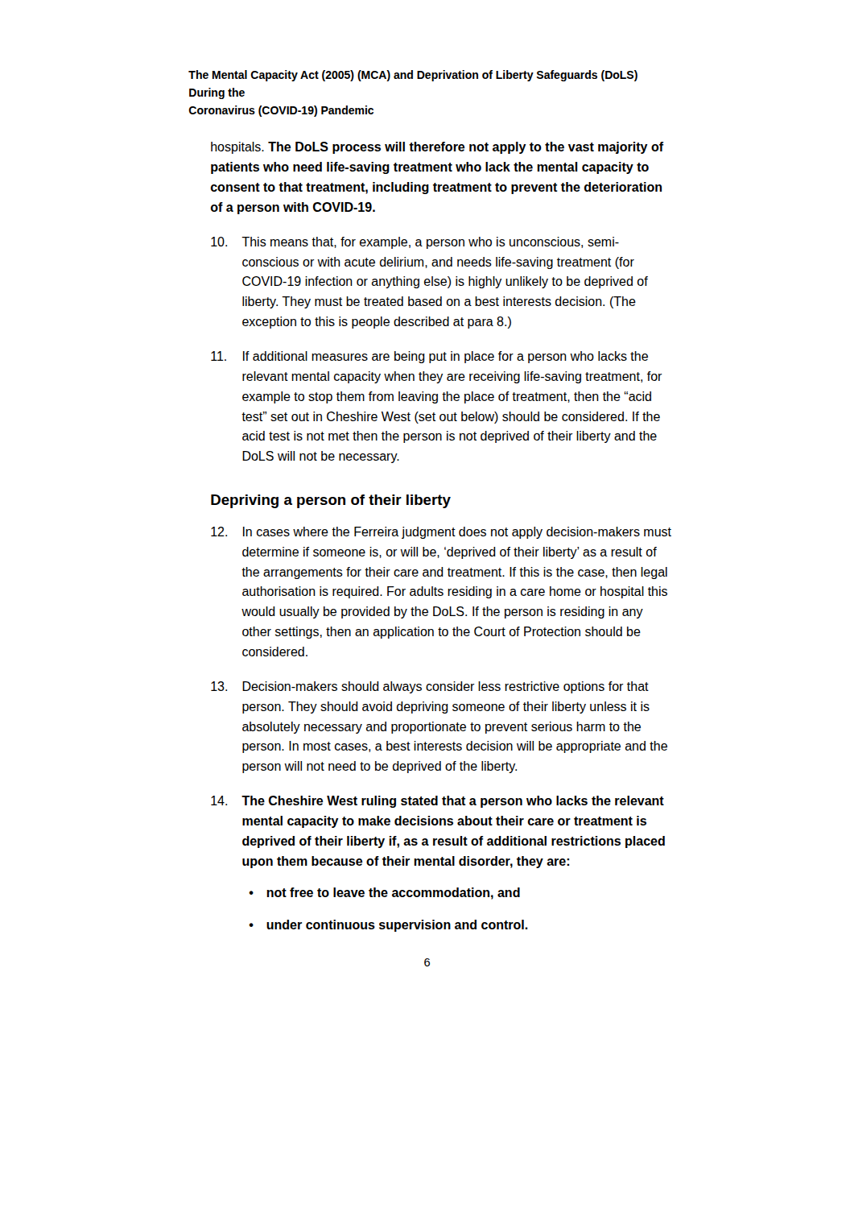The Mental Capacity Act (2005) (MCA) and Deprivation of Liberty Safeguards (DoLS) During the
Coronavirus (COVID-19) Pandemic
hospitals. The DoLS process will therefore not apply to the vast majority of patients who need life-saving treatment who lack the mental capacity to consent to that treatment, including treatment to prevent the deterioration of a person with COVID-19.
10. This means that, for example, a person who is unconscious, semi-conscious or with acute delirium, and needs life-saving treatment (for COVID-19 infection or anything else) is highly unlikely to be deprived of liberty. They must be treated based on a best interests decision. (The exception to this is people described at para 8.)
11. If additional measures are being put in place for a person who lacks the relevant mental capacity when they are receiving life-saving treatment, for example to stop them from leaving the place of treatment, then the “acid test” set out in Cheshire West (set out below) should be considered. If the acid test is not met then the person is not deprived of their liberty and the DoLS will not be necessary.
Depriving a person of their liberty
12. In cases where the Ferreira judgment does not apply decision-makers must determine if someone is, or will be, ‘deprived of their liberty’ as a result of the arrangements for their care and treatment. If this is the case, then legal authorisation is required. For adults residing in a care home or hospital this would usually be provided by the DoLS. If the person is residing in any other settings, then an application to the Court of Protection should be considered.
13. Decision-makers should always consider less restrictive options for that person. They should avoid depriving someone of their liberty unless it is absolutely necessary and proportionate to prevent serious harm to the person. In most cases, a best interests decision will be appropriate and the person will not need to be deprived of the liberty.
14. The Cheshire West ruling stated that a person who lacks the relevant mental capacity to make decisions about their care or treatment is deprived of their liberty if, as a result of additional restrictions placed upon them because of their mental disorder, they are:
not free to leave the accommodation, and
under continuous supervision and control.
6